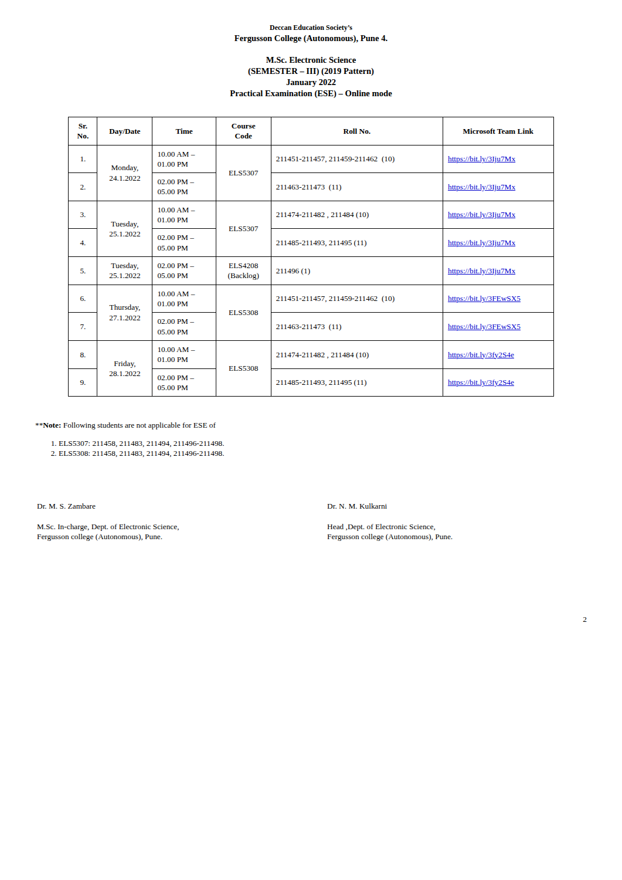Deccan Education Society’s
Fergusson College (Autonomous), Pune 4.
M.Sc. Electronic Science
(SEMESTER – III) (2019 Pattern)
January 2022
Practical Examination (ESE) – Online mode
| Sr. No. | Day/Date | Time | Course Code | Roll No. | Microsoft Team Link |
| --- | --- | --- | --- | --- | --- |
| 1. | Monday, 24.1.2022 | 10.00 AM – 01.00 PM | ELS5307 | 211451-211457, 211459-211462 (10) | https://bit.ly/3Iju7Mx |
| 2. | 02.00 PM – 05.00 PM | 211463-211473 (11) | https://bit.ly/3Iju7Mx |
| 3. | Tuesday, 25.1.2022 | 10.00 AM – 01.00 PM | ELS5307 | 211474-211482 , 211484 (10) | https://bit.ly/3Iju7Mx |
| 4. | 02.00 PM – 05.00 PM | 211485-211493, 211495 (11) | https://bit.ly/3Iju7Mx |
| 5. | Tuesday, 25.1.2022 | 02.00 PM – 05.00 PM | ELS4208 (Backlog) | 211496 (1) | https://bit.ly/3Iju7Mx |
| 6. | Thursday, 27.1.2022 | 10.00 AM – 01.00 PM | ELS5308 | 211451-211457, 211459-211462 (10) | https://bit.ly/3FEwSX5 |
| 7. | 02.00 PM – 05.00 PM | 211463-211473 (11) | https://bit.ly/3FEwSX5 |
| 8. | Friday, 28.1.2022 | 10.00 AM – 01.00 PM | ELS5308 | 211474-211482 , 211484 (10) | https://bit.ly/3fy2S4e |
| 9. | 02.00 PM – 05.00 PM | 211485-211493, 211495 (11) | https://bit.ly/3fy2S4e |
**Note: Following students are not applicable for ESE of
ELS5307: 211458, 211483, 211494, 211496-211498.
ELS5308: 211458, 211483, 211494, 211496-211498.
| Dr. M. S. Zambare M.Sc. In-charge, Dept. of Electronic Science, Fergusson college (Autonomous), Pune. | Dr. N. M. Kulkarni Head ,Dept. of Electronic Science, Fergusson college (Autonomous), Pune. |
2